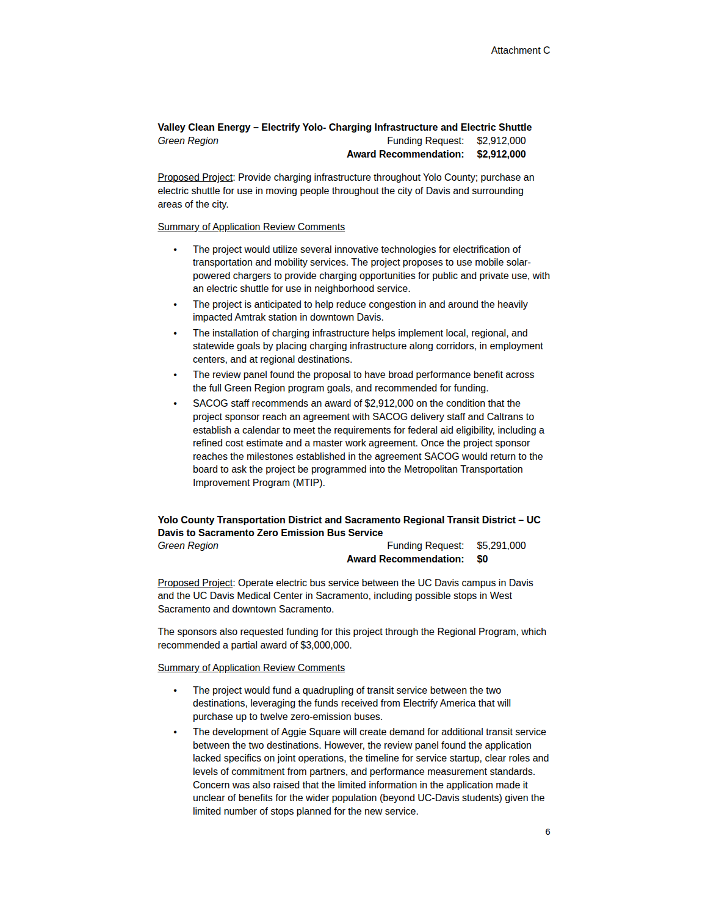Attachment C
Valley Clean Energy – Electrify Yolo- Charging Infrastructure and Electric Shuttle
Green Region Funding Request: $2,912,000
Award Recommendation: $2,912,000
Proposed Project: Provide charging infrastructure throughout Yolo County; purchase an electric shuttle for use in moving people throughout the city of Davis and surrounding areas of the city.
Summary of Application Review Comments
The project would utilize several innovative technologies for electrification of transportation and mobility services. The project proposes to use mobile solar-powered chargers to provide charging opportunities for public and private use, with an electric shuttle for use in neighborhood service.
The project is anticipated to help reduce congestion in and around the heavily impacted Amtrak station in downtown Davis.
The installation of charging infrastructure helps implement local, regional, and statewide goals by placing charging infrastructure along corridors, in employment centers, and at regional destinations.
The review panel found the proposal to have broad performance benefit across the full Green Region program goals, and recommended for funding.
SACOG staff recommends an award of $2,912,000 on the condition that the project sponsor reach an agreement with SACOG delivery staff and Caltrans to establish a calendar to meet the requirements for federal aid eligibility, including a refined cost estimate and a master work agreement. Once the project sponsor reaches the milestones established in the agreement SACOG would return to the board to ask the project be programmed into the Metropolitan Transportation Improvement Program (MTIP).
Yolo County Transportation District and Sacramento Regional Transit District – UC Davis to Sacramento Zero Emission Bus Service
Green Region Funding Request: $5,291,000
Award Recommendation: $0
Proposed Project: Operate electric bus service between the UC Davis campus in Davis and the UC Davis Medical Center in Sacramento, including possible stops in West Sacramento and downtown Sacramento.
The sponsors also requested funding for this project through the Regional Program, which recommended a partial award of $3,000,000.
Summary of Application Review Comments
The project would fund a quadrupling of transit service between the two destinations, leveraging the funds received from Electrify America that will purchase up to twelve zero-emission buses.
The development of Aggie Square will create demand for additional transit service between the two destinations. However, the review panel found the application lacked specifics on joint operations, the timeline for service startup, clear roles and levels of commitment from partners, and performance measurement standards. Concern was also raised that the limited information in the application made it unclear of benefits for the wider population (beyond UC-Davis students) given the limited number of stops planned for the new service.
6